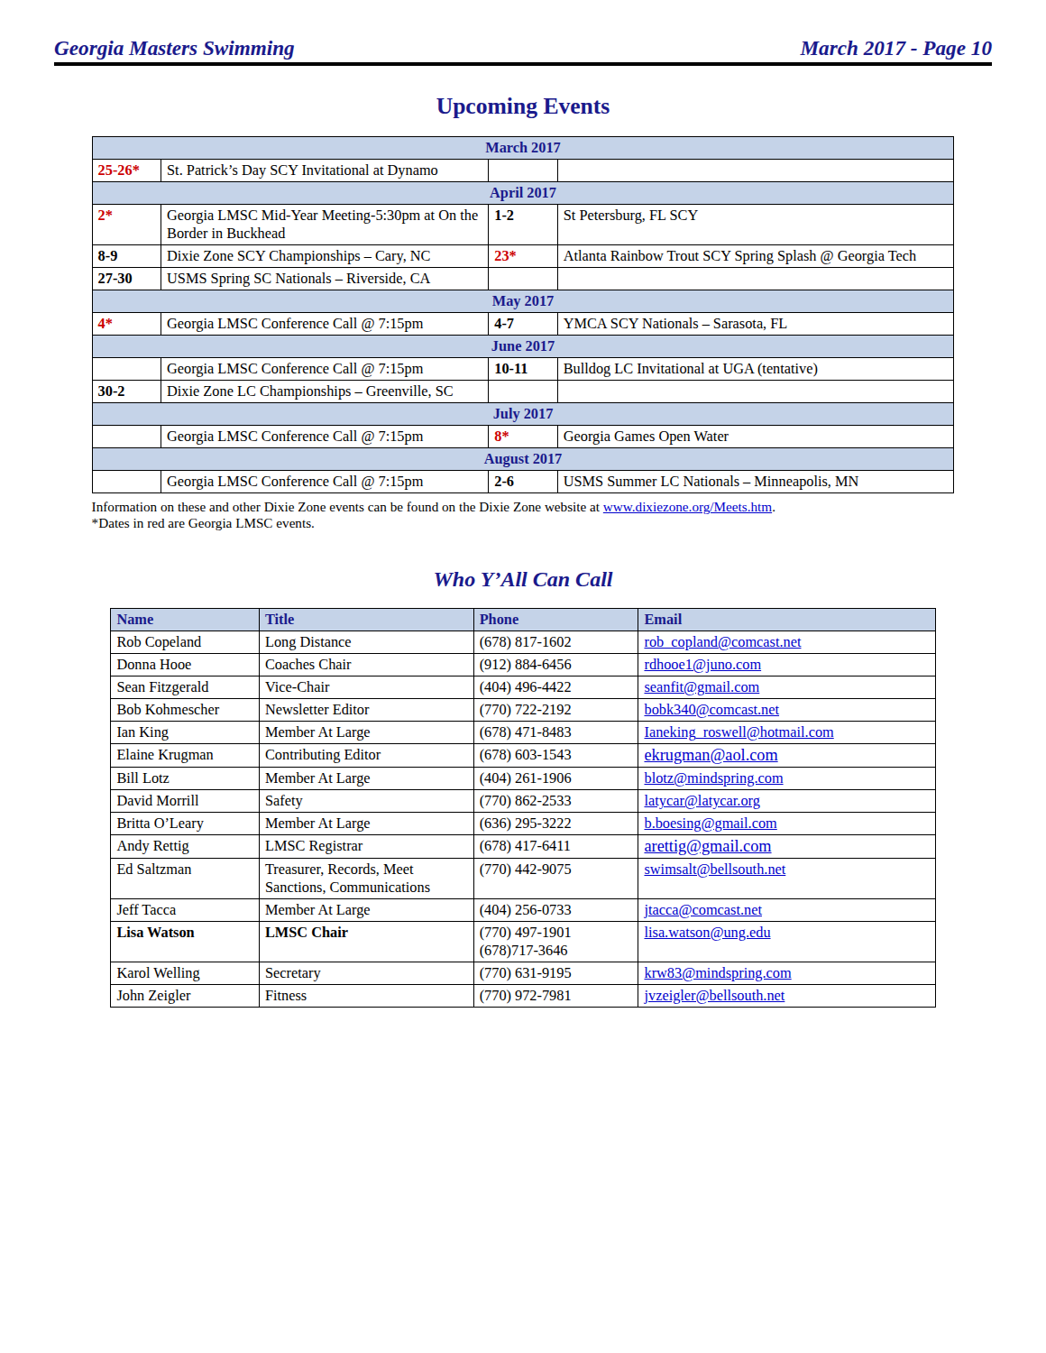Georgia Masters Swimming
March 2017 - Page 10
Upcoming Events
| March 2017 |
| 25-26* | St. Patrick’s Day SCY Invitational at Dynamo | | |
| April 2017 |
| 2* | Georgia LMSC Mid-Year Meeting-5:30pm at On the Border in Buckhead | 1-2 | St Petersburg, FL SCY |
| 8-9 | Dixie Zone SCY Championships – Cary, NC | 23* | Atlanta Rainbow Trout SCY Spring Splash @ Georgia Tech |
| 27-30 | USMS Spring SC Nationals – Riverside, CA | | |
| May 2017 |
| 4* | Georgia LMSC Conference Call @ 7:15pm | 4-7 | YMCA SCY Nationals – Sarasota, FL |
| June 2017 |
| | Georgia LMSC Conference Call @ 7:15pm | 10-11 | Bulldog LC Invitational at UGA (tentative) |
| 30-2 | Dixie Zone LC Championships – Greenville, SC | | |
| July 2017 |
| | Georgia LMSC Conference Call @ 7:15pm | 8* | Georgia Games Open Water |
| August 2017 |
| | Georgia LMSC Conference Call @ 7:15pm | 2-6 | USMS Summer LC Nationals – Minneapolis, MN |
Information on these and other Dixie Zone events can be found on the Dixie Zone website at www.dixiezone.org/Meets.htm.
*Dates in red are Georgia LMSC events.
Who Y’All Can Call
| Name | Title | Phone | Email |
| --- | --- | --- | --- |
| Rob Copeland | Long Distance | (678) 817-1602 | rob_copland@comcast.net |
| Donna Hooe | Coaches Chair | (912) 884-6456 | rdhooe1@juno.com |
| Sean Fitzgerald | Vice-Chair | (404) 496-4422 | seanfit@gmail.com |
| Bob Kohmescher | Newsletter Editor | (770) 722-2192 | bobk340@comcast.net |
| Ian King | Member At Large | (678) 471-8483 | Ianeking_roswell@hotmail.com |
| Elaine Krugman | Contributing Editor | (678) 603-1543 | ekrugman@aol.com |
| Bill Lotz | Member At Large | (404) 261-1906 | blotz@mindspring.com |
| David Morrill | Safety | (770) 862-2533 | latycar@latycar.org |
| Britta O’Leary | Member At Large | (636) 295-3222 | b.boesing@gmail.com |
| Andy Rettig | LMSC Registrar | (678) 417-6411 | arettig@gmail.com |
| Ed Saltzman | Treasurer, Records, Meet Sanctions, Communications | (770) 442-9075 | swimsalt@bellsouth.net |
| Jeff Tacca | Member At Large | (404) 256-0733 | jtacca@comcast.net |
| Lisa Watson | LMSC Chair | (770) 497-1901 (678)717-3646 | lisa.watson@ung.edu |
| Karol Welling | Secretary | (770) 631-9195 | krw83@mindspring.com |
| John Zeigler | Fitness | (770) 972-7981 | jvzeigler@bellsouth.net |